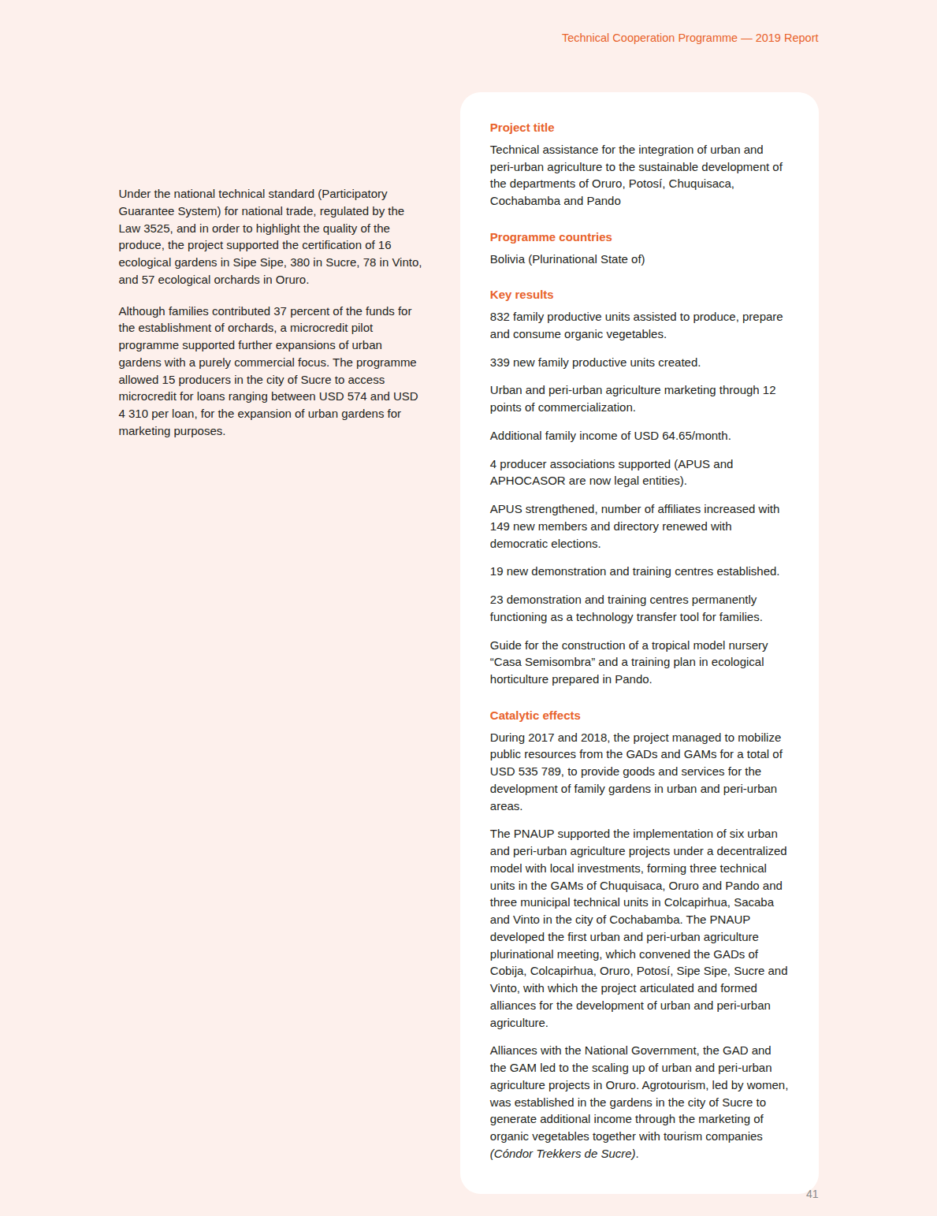Technical Cooperation Programme — 2019 Report
Under the national technical standard (Participatory Guarantee System) for national trade, regulated by the Law 3525, and in order to highlight the quality of the produce, the project supported the certification of 16 ecological gardens in Sipe Sipe, 380 in Sucre, 78 in Vinto, and 57 ecological orchards in Oruro.
Although families contributed 37 percent of the funds for the establishment of orchards, a microcredit pilot programme supported further expansions of urban gardens with a purely commercial focus. The programme allowed 15 producers in the city of Sucre to access microcredit for loans ranging between USD 574 and USD 4 310 per loan, for the expansion of urban gardens for marketing purposes.
Project title
Technical assistance for the integration of urban and peri-urban agriculture to the sustainable development of the departments of Oruro, Potosí, Chuquisaca, Cochabamba and Pando
Programme countries
Bolivia (Plurinational State of)
Key results
832 family productive units assisted to produce, prepare and consume organic vegetables.
339 new family productive units created.
Urban and peri-urban agriculture marketing through 12 points of commercialization.
Additional family income of USD 64.65/month.
4 producer associations supported (APUS and APHOCASOR are now legal entities).
APUS strengthened, number of affiliates increased with 149 new members and directory renewed with democratic elections.
19 new demonstration and training centres established.
23 demonstration and training centres permanently functioning as a technology transfer tool for families.
Guide for the construction of a tropical model nursery “Casa Semisombra” and a training plan in ecological horticulture prepared in Pando.
Catalytic effects
During 2017 and 2018, the project managed to mobilize public resources from the GADs and GAMs for a total of USD 535 789, to provide goods and services for the development of family gardens in urban and peri-urban areas.
The PNAUP supported the implementation of six urban and peri-urban agriculture projects under a decentralized model with local investments, forming three technical units in the GAMs of Chuquisaca, Oruro and Pando and three municipal technical units in Colcapirhua, Sacaba and Vinto in the city of Cochabamba. The PNAUP developed the first urban and peri-urban agriculture plurinational meeting, which convened the GADs of Cobija, Colcapirhua, Oruro, Potosí, Sipe Sipe, Sucre and Vinto, with which the project articulated and formed alliances for the development of urban and peri-urban agriculture.
Alliances with the National Government, the GAD and the GAM led to the scaling up of urban and peri-urban agriculture projects in Oruro. Agrotourism, led by women, was established in the gardens in the city of Sucre to generate additional income through the marketing of organic vegetables together with tourism companies (Cóndor Trekkers de Sucre).
41